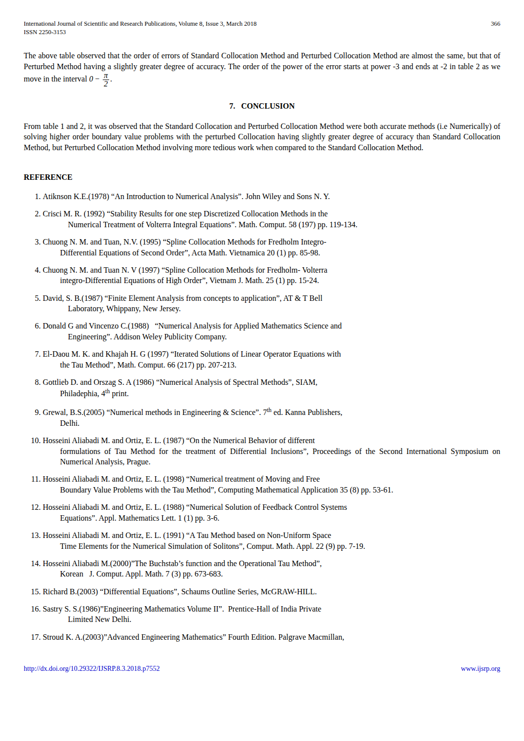International Journal of Scientific and Research Publications, Volume 8, Issue 3, March 2018
ISSN 2250-3153
366
The above table observed that the order of errors of Standard Collocation Method and Perturbed Collocation Method are almost the same, but that of Perturbed Method having a slightly greater degree of accuracy. The order of the power of the error starts at power -3 and ends at -2 in table 2 as we move in the interval 0 − π 2.
7. CONCLUSION
From table 1 and 2, it was observed that the Standard Collocation and Perturbed Collocation Method were both accurate methods (i.e Numerically) of solving higher order boundary value problems with the perturbed Collocation having slightly greater degree of accuracy than Standard Collocation Method, but Perturbed Collocation Method involving more tedious work when compared to the Standard Collocation Method.
REFERENCE
Atiknson K.E.(1978) “An Introduction to Numerical Analysis”. John Wiley and Sons N. Y.
Crisci M. R. (1992) “Stability Results for one step Discretized Collocation Methods in the Numerical Treatment of Volterra Integral Equations”. Math. Comput. 58 (197) pp. 119-134.
Chuong N. M. and Tuan, N.V. (1995) “Spline Collocation Methods for Fredholm Integro- Differential Equations of Second Order”, Acta Math. Vietnamica 20 (1) pp. 85-98.
Chuong N. M. and Tuan N. V (1997) “Spline Collocation Methods for Fredholm- Volterra integro-Differential Equations of High Order”, Vietnam J. Math. 25 (1) pp. 15-24.
David, S. B.(1987) “Finite Element Analysis from concepts to application”, AT & T Bell Laboratory, Whippany, New Jersey.
Donald G and Vincenzo C.(1988) “Numerical Analysis for Applied Mathematics Science and Engineering”. Addison Weley Publicity Company.
El-Daou M. K. and Khajah H. G (1997) “Iterated Solutions of Linear Operator Equations with the Tau Method”, Math. Comput. 66 (217) pp. 207-213.
Gottlieb D. and Orszag S. A (1986) “Numerical Analysis of Spectral Methods”, SIAM, Philadephia, 4th print.
Grewal, B.S.(2005) “Numerical methods in Engineering & Science”. 7th ed. Kanna Publishers, Delhi.
Hosseini Aliabadi M. and Ortiz, E. L. (1987) “On the Numerical Behavior of different formulations of Tau Method for the treatment of Differential Inclusions”, Proceedings of the Second International Symposium on Numerical Analysis, Prague.
Hosseini Aliabadi M. and Ortiz, E. L. (1998) “Numerical treatment of Moving and Free Boundary Value Problems with the Tau Method”, Computing Mathematical Application 35 (8) pp. 53-61.
Hosseini Aliabadi M. and Ortiz, E. L. (1988) “Numerical Solution of Feedback Control Systems Equations”. Appl. Mathematics Lett. 1 (1) pp. 3-6.
Hosseini Aliabadi M. and Ortiz, E. L. (1991) “A Tau Method based on Non-Uniform Space Time Elements for the Numerical Simulation of Solitons”, Comput. Math. Appl. 22 (9) pp. 7-19.
Hosseini Aliabadi M.(2000)”The Buchstab’s function and the Operational Tau Method”, Korean J. Comput. Appl. Math. 7 (3) pp. 673-683.
Richard B.(2003) “Differential Equations”, Schaums Outline Series, McGRAW-HILL.
Sastry S. S.(1986)”Engineering Mathematics Volume II”. Prentice-Hall of India Private Limited New Delhi.
Stroud K. A.(2003)”Advanced Engineering Mathematics” Fourth Edition. Palgrave Macmillan,
http://dx.doi.org/10.29322/IJSRP.8.3.2018.p7552
www.ijsrp.org